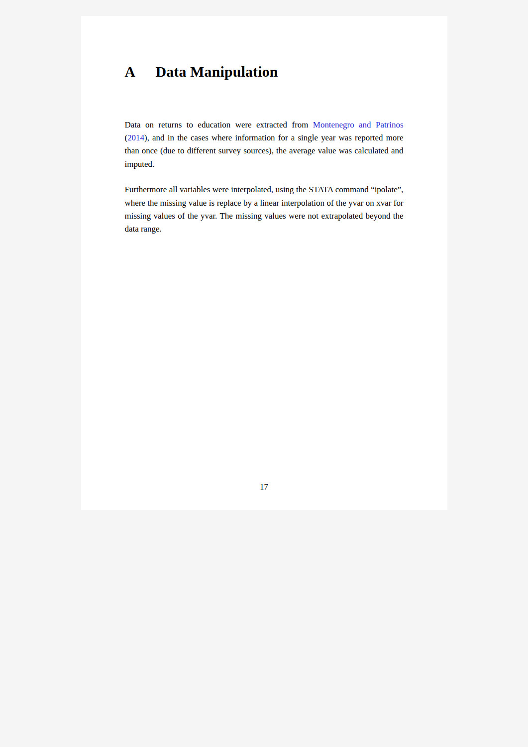AData Manipulation
Data on returns to education were extracted from Montenegro and Patrinos (2014), and in the cases where information for a single year was reported more than once (due to different survey sources), the average value was calculated and imputed.
Furthermore all variables were interpolated, using the STATA command “ipolate”, where the missing value is replace by a linear interpolation of the yvar on xvar for missing values of the yvar. The missing values were not extrapolated beyond the data range.
17